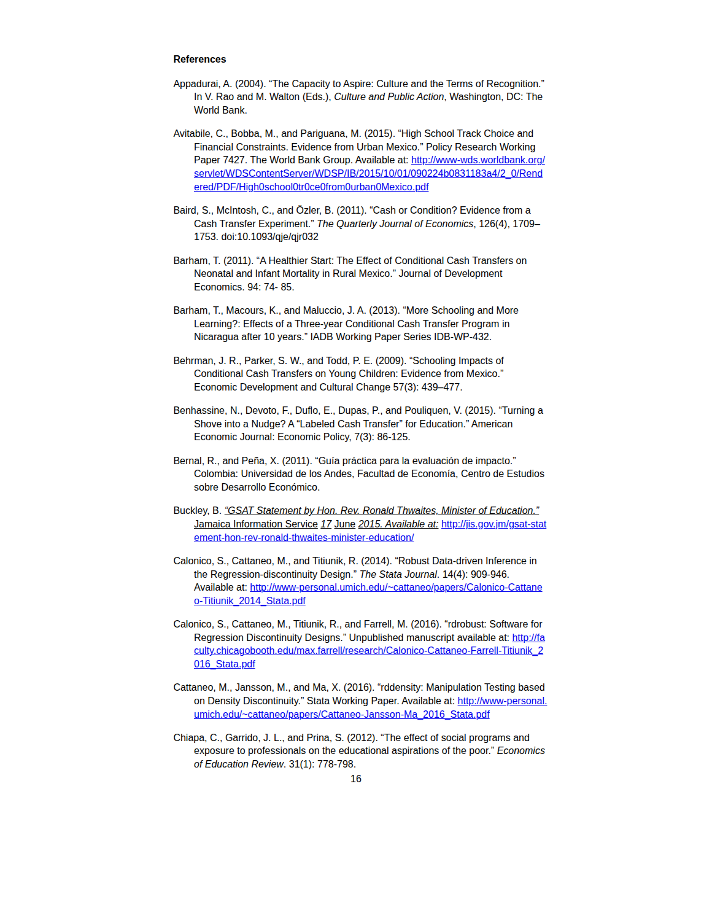References
Appadurai, A. (2004). “The Capacity to Aspire: Culture and the Terms of Recognition.” In V. Rao and M. Walton (Eds.), Culture and Public Action, Washington, DC: The World Bank.
Avitabile, C., Bobba, M., and Pariguana, M. (2015). “High School Track Choice and Financial Constraints. Evidence from Urban Mexico.” Policy Research Working Paper 7427. The World Bank Group. Available at: http://www-wds.worldbank.org/servlet/WDSContentServer/WDSP/IB/2015/10/01/090224b0831183a4/2_0/Rendered/PDF/High0school0tr0ce0from0urban0Mexico.pdf
Baird, S., McIntosh, C., and Özler, B. (2011). “Cash or Condition? Evidence from a Cash Transfer Experiment.” The Quarterly Journal of Economics, 126(4), 1709–1753. doi:10.1093/qje/qjr032
Barham, T. (2011). “A Healthier Start: The Effect of Conditional Cash Transfers on Neonatal and Infant Mortality in Rural Mexico.” Journal of Development Economics. 94: 74- 85.
Barham, T., Macours, K., and Maluccio, J. A. (2013). “More Schooling and More Learning?: Effects of a Three-year Conditional Cash Transfer Program in Nicaragua after 10 years.” IADB Working Paper Series IDB-WP-432.
Behrman, J. R., Parker, S. W., and Todd, P. E. (2009). “Schooling Impacts of Conditional Cash Transfers on Young Children: Evidence from Mexico.” Economic Development and Cultural Change 57(3): 439–477.
Benhassine, N., Devoto, F., Duflo, E., Dupas, P., and Pouliquen, V. (2015). “Turning a Shove into a Nudge? A “Labeled Cash Transfer” for Education.” American Economic Journal: Economic Policy, 7(3): 86-125.
Bernal, R., and Peña, X. (2011). “Guía práctica para la evaluación de impacto.” Colombia: Universidad de los Andes, Facultad de Economía, Centro de Estudios sobre Desarrollo Económico.
Buckley, B. “GSAT Statement by Hon. Rev. Ronald Thwaites, Minister of Education.” Jamaica Information Service 17 June 2015. Available at: http://jis.gov.jm/gsat-statement-hon-rev-ronald-thwaites-minister-education/
Calonico, S., Cattaneo, M., and Titiunik, R. (2014). “Robust Data-driven Inference in the Regression-discontinuity Design.” The Stata Journal. 14(4): 909-946. Available at: http://www-personal.umich.edu/~cattaneo/papers/Calonico-Cattaneo-Titiunik_2014_Stata.pdf
Calonico, S., Cattaneo, M., Titiunik, R., and Farrell, M. (2016). “rdrobust: Software for Regression Discontinuity Designs.” Unpublished manuscript available at: http://faculty.chicagobooth.edu/max.farrell/research/Calonico-Cattaneo-Farrell-Titiunik_2016_Stata.pdf
Cattaneo, M., Jansson, M., and Ma, X. (2016). “rddensity: Manipulation Testing based on Density Discontinuity.” Stata Working Paper. Available at: http://www-personal.umich.edu/~cattaneo/papers/Cattaneo-Jansson-Ma_2016_Stata.pdf
Chiapa, C., Garrido, J. L., and Prina, S. (2012). “The effect of social programs and exposure to professionals on the educational aspirations of the poor.” Economics of Education Review. 31(1): 778-798.
16